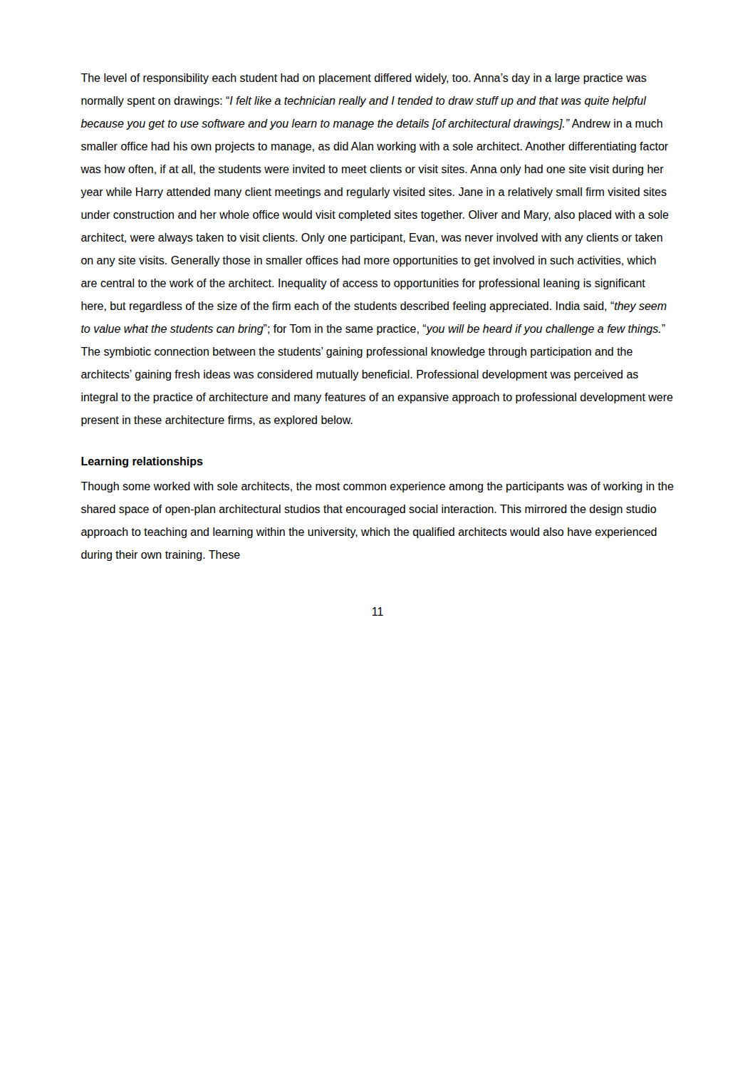The level of responsibility each student had on placement differed widely, too. Anna’s day in a large practice was normally spent on drawings: “I felt like a technician really and I tended to draw stuff up and that was quite helpful because you get to use software and you learn to manage the details [of architectural drawings].” Andrew in a much smaller office had his own projects to manage, as did Alan working with a sole architect. Another differentiating factor was how often, if at all, the students were invited to meet clients or visit sites. Anna only had one site visit during her year while Harry attended many client meetings and regularly visited sites. Jane in a relatively small firm visited sites under construction and her whole office would visit completed sites together. Oliver and Mary, also placed with a sole architect, were always taken to visit clients. Only one participant, Evan, was never involved with any clients or taken on any site visits. Generally those in smaller offices had more opportunities to get involved in such activities, which are central to the work of the architect. Inequality of access to opportunities for professional leaning is significant here, but regardless of the size of the firm each of the students described feeling appreciated. India said, “they seem to value what the students can bring”; for Tom in the same practice, “you will be heard if you challenge a few things.” The symbiotic connection between the students’ gaining professional knowledge through participation and the architects’ gaining fresh ideas was considered mutually beneficial. Professional development was perceived as integral to the practice of architecture and many features of an expansive approach to professional development were present in these architecture firms, as explored below.
Learning relationships
Though some worked with sole architects, the most common experience among the participants was of working in the shared space of open-plan architectural studios that encouraged social interaction. This mirrored the design studio approach to teaching and learning within the university, which the qualified architects would also have experienced during their own training. These
11